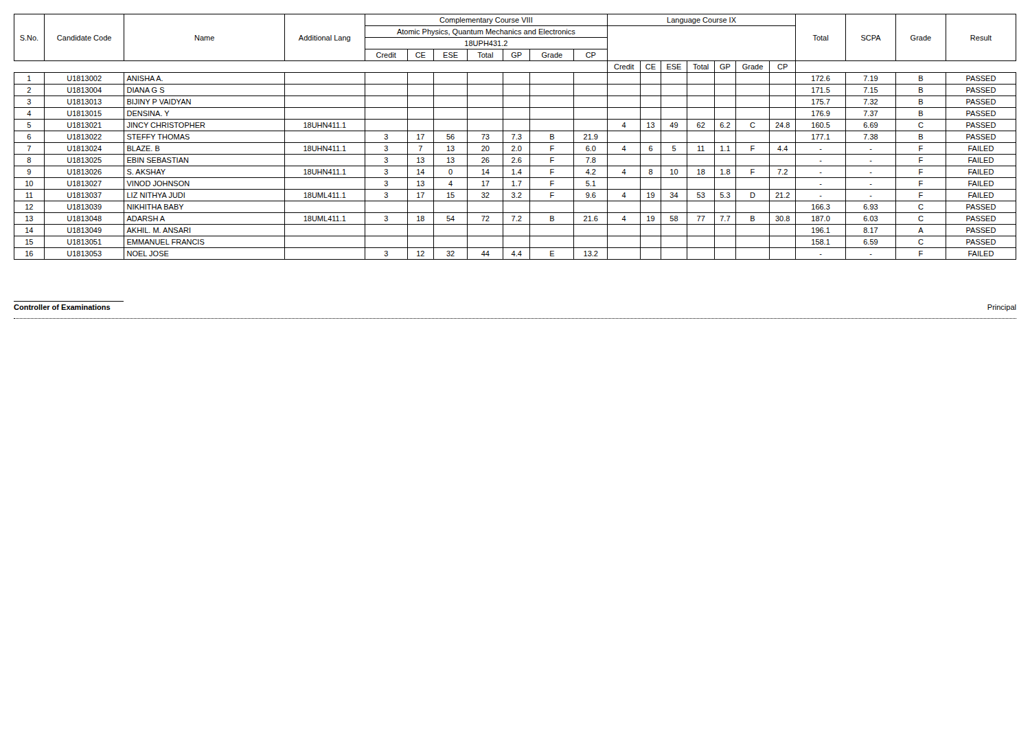| S.No. | Candidate Code | Name | Additional Lang | Complementary Course VIII | Language Course IX | Total | SCPA | Grade | Result |
| --- | --- | --- | --- | --- | --- | --- | --- | --- | --- |
| Atomic Physics, Quantum Mechanics and Electronics | |
| 18UPH431.2 |
| Credit | CE | ESE | Total | GP | Grade | CP |
| | | Credit | CE | ESE | Total | GP | Grade | CP | |
| 1 | U1813002 | ANISHA A. | | | | | | | | | | | | | | | | 172.6 | 7.19 | B | PASSED |
| 2 | U1813004 | DIANA G S | | | | | | | | | | | | | | | | 171.5 | 7.15 | B | PASSED |
| 3 | U1813013 | BIJINY P VAIDYAN | | | | | | | | | | | | | | | | 175.7 | 7.32 | B | PASSED |
| 4 | U1813015 | DENSINA. Y | | | | | | | | | | | | | | | | 176.9 | 7.37 | B | PASSED |
| 5 | U1813021 | JINCY CHRISTOPHER | 18UHN411.1 | | | | | | | | 4 | 13 | 49 | 62 | 6.2 | C | 24.8 | 160.5 | 6.69 | C | PASSED |
| 6 | U1813022 | STEFFY THOMAS | | 3 | 17 | 56 | 73 | 7.3 | B | 21.9 | | | | | | | | 177.1 | 7.38 | B | PASSED |
| 7 | U1813024 | BLAZE. B | 18UHN411.1 | 3 | 7 | 13 | 20 | 2.0 | F | 6.0 | 4 | 6 | 5 | 11 | 1.1 | F | 4.4 | - | - | F | FAILED |
| 8 | U1813025 | EBIN SEBASTIAN | | 3 | 13 | 13 | 26 | 2.6 | F | 7.8 | | | | | | | | - | - | F | FAILED |
| 9 | U1813026 | S. AKSHAY | 18UHN411.1 | 3 | 14 | 0 | 14 | 1.4 | F | 4.2 | 4 | 8 | 10 | 18 | 1.8 | F | 7.2 | - | - | F | FAILED |
| 10 | U1813027 | VINOD JOHNSON | | 3 | 13 | 4 | 17 | 1.7 | F | 5.1 | | | | | | | | - | - | F | FAILED |
| 11 | U1813037 | LIZ NITHYA JUDI | 18UML411.1 | 3 | 17 | 15 | 32 | 3.2 | F | 9.6 | 4 | 19 | 34 | 53 | 5.3 | D | 21.2 | - | - | F | FAILED |
| 12 | U1813039 | NIKHITHA BABY | | | | | | | | | | | | | | | | 166.3 | 6.93 | C | PASSED |
| 13 | U1813048 | ADARSH A | 18UML411.1 | 3 | 18 | 54 | 72 | 7.2 | B | 21.6 | 4 | 19 | 58 | 77 | 7.7 | B | 30.8 | 187.0 | 6.03 | C | PASSED |
| 14 | U1813049 | AKHIL. M. ANSARI | | | | | | | | | | | | | | | | 196.1 | 8.17 | A | PASSED |
| 15 | U1813051 | EMMANUEL FRANCIS | | | | | | | | | | | | | | | | 158.1 | 6.59 | C | PASSED |
| 16 | U1813053 | NOEL JOSE | | 3 | 12 | 32 | 44 | 4.4 | E | 13.2 | | | | | | | | - | - | F | FAILED |
Controller of Examinations
Principal